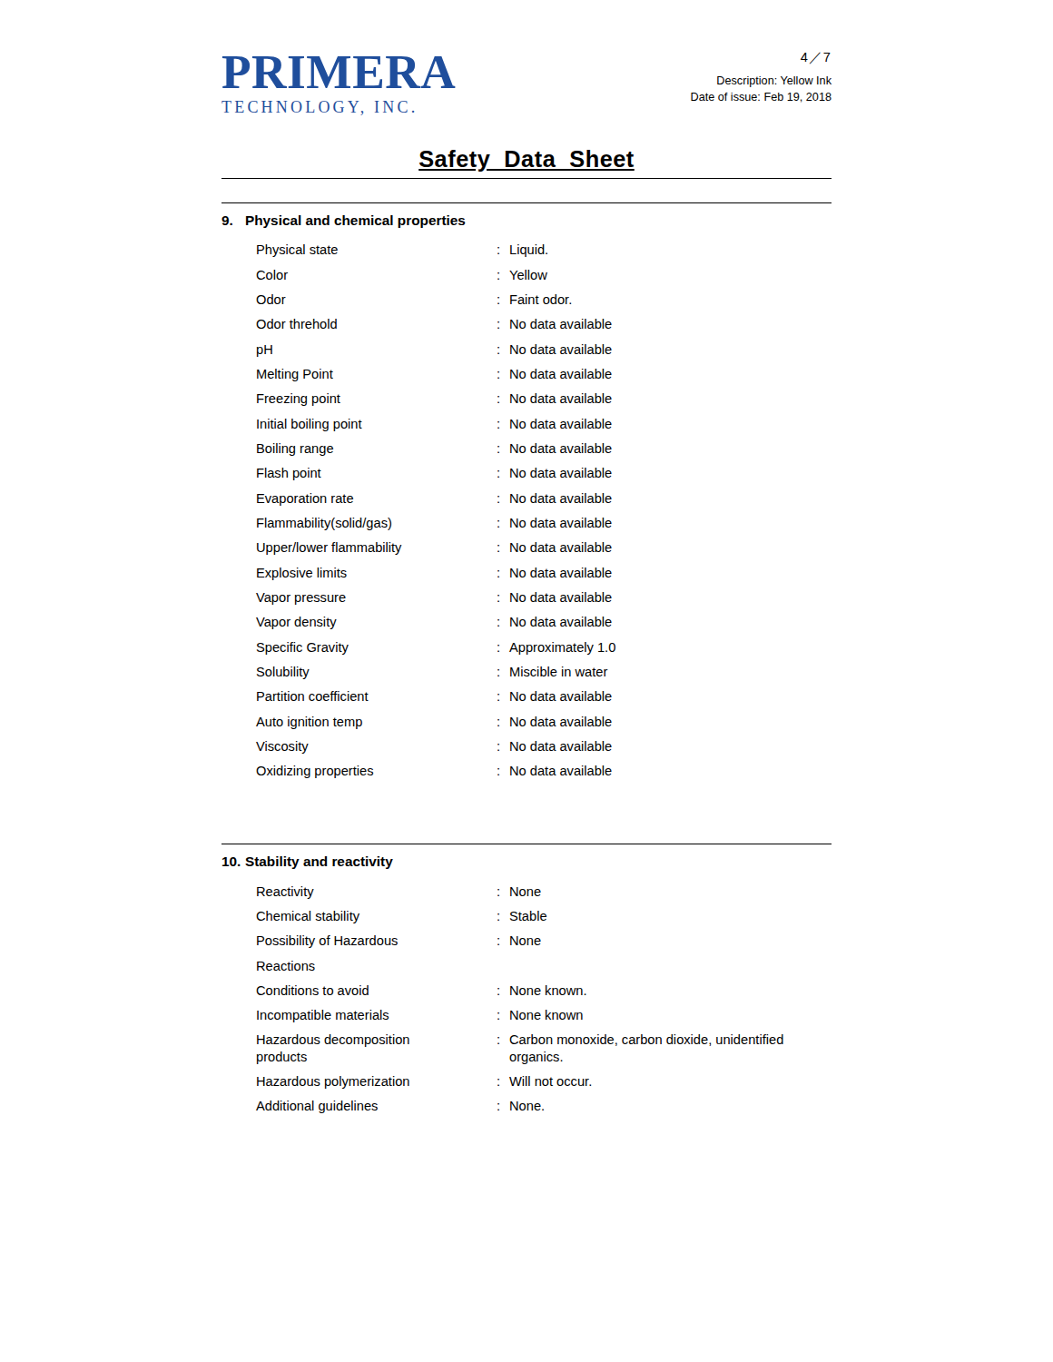PRIMERA
TECHNOLOGY, INC.
4／7
Description: Yellow Ink
Date of issue: Feb 19, 2018
Safety Data Sheet
9. Physical and chemical properties
| Physical state | : | Liquid. |
| Color | : | Yellow |
| Odor | : | Faint odor. |
| Odor threhold | : | No data available |
| pH | : | No data available |
| Melting Point | : | No data available |
| Freezing point | : | No data available |
| Initial boiling point | : | No data available |
| Boiling range | : | No data available |
| Flash point | : | No data available |
| Evaporation rate | : | No data available |
| Flammability(solid/gas) | : | No data available |
| Upper/lower flammability | : | No data available |
| Explosive limits | : | No data available |
| Vapor pressure | : | No data available |
| Vapor density | : | No data available |
| Specific Gravity | : | Approximately 1.0 |
| Solubility | : | Miscible in water |
| Partition coefficient | : | No data available |
| Auto ignition temp | : | No data available |
| Viscosity | : | No data available |
| Oxidizing properties | : | No data available |
10. Stability and reactivity
| Reactivity | : | None |
| Chemical stability | : | Stable |
| Possibility of Hazardous | : | None |
| Reactions | | |
| Conditions to avoid | : | None known. |
| Incompatible materials | : | None known |
| Hazardous decomposition products | : | Carbon monoxide, carbon dioxide, unidentified organics. |
| Hazardous polymerization | : | Will not occur. |
| Additional guidelines | : | None. |